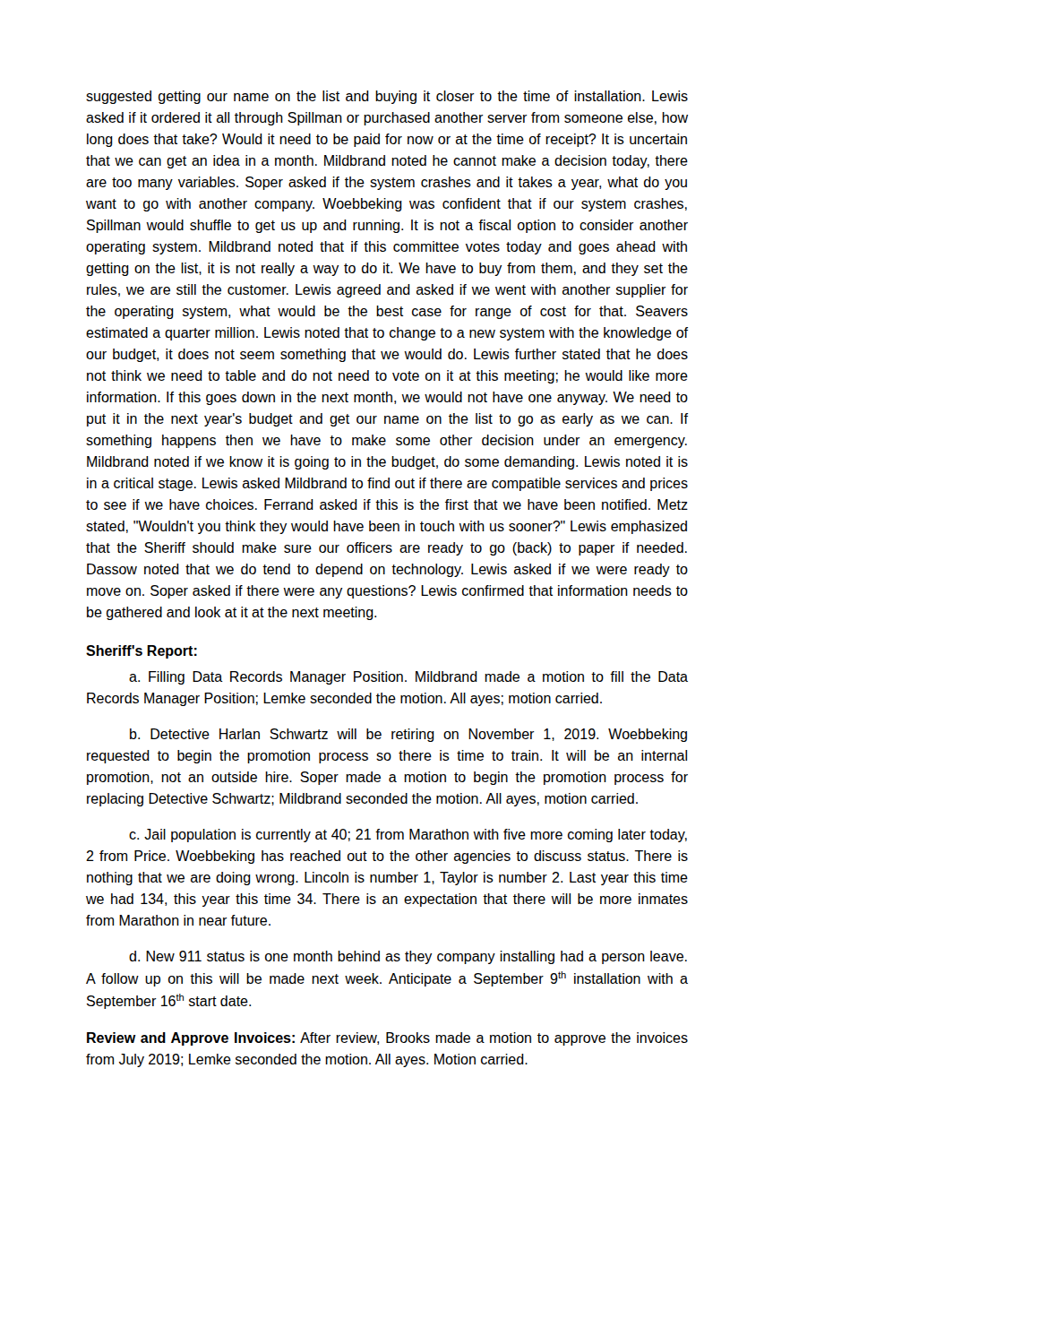suggested getting our name on the list and buying it closer to the time of installation. Lewis asked if it ordered it all through Spillman or purchased another server from someone else, how long does that take? Would it need to be paid for now or at the time of receipt? It is uncertain that we can get an idea in a month. Mildbrand noted he cannot make a decision today, there are too many variables. Soper asked if the system crashes and it takes a year, what do you want to go with another company. Woebbeking was confident that if our system crashes, Spillman would shuffle to get us up and running. It is not a fiscal option to consider another operating system. Mildbrand noted that if this committee votes today and goes ahead with getting on the list, it is not really a way to do it. We have to buy from them, and they set the rules, we are still the customer. Lewis agreed and asked if we went with another supplier for the operating system, what would be the best case for range of cost for that. Seavers estimated a quarter million. Lewis noted that to change to a new system with the knowledge of our budget, it does not seem something that we would do. Lewis further stated that he does not think we need to table and do not need to vote on it at this meeting; he would like more information. If this goes down in the next month, we would not have one anyway. We need to put it in the next year's budget and get our name on the list to go as early as we can. If something happens then we have to make some other decision under an emergency. Mildbrand noted if we know it is going to in the budget, do some demanding. Lewis noted it is in a critical stage. Lewis asked Mildbrand to find out if there are compatible services and prices to see if we have choices. Ferrand asked if this is the first that we have been notified. Metz stated, "Wouldn't you think they would have been in touch with us sooner?" Lewis emphasized that the Sheriff should make sure our officers are ready to go (back) to paper if needed. Dassow noted that we do tend to depend on technology. Lewis asked if we were ready to move on. Soper asked if there were any questions? Lewis confirmed that information needs to be gathered and look at it at the next meeting.
Sheriff's Report:
a. Filling Data Records Manager Position. Mildbrand made a motion to fill the Data Records Manager Position; Lemke seconded the motion. All ayes; motion carried.
b. Detective Harlan Schwartz will be retiring on November 1, 2019. Woebbeking requested to begin the promotion process so there is time to train. It will be an internal promotion, not an outside hire. Soper made a motion to begin the promotion process for replacing Detective Schwartz; Mildbrand seconded the motion. All ayes, motion carried.
c. Jail population is currently at 40; 21 from Marathon with five more coming later today, 2 from Price. Woebbeking has reached out to the other agencies to discuss status. There is nothing that we are doing wrong. Lincoln is number 1, Taylor is number 2. Last year this time we had 134, this year this time 34. There is an expectation that there will be more inmates from Marathon in near future.
d. New 911 status is one month behind as they company installing had a person leave. A follow up on this will be made next week. Anticipate a September 9th installation with a September 16th start date.
Review and Approve Invoices: After review, Brooks made a motion to approve the invoices from July 2019; Lemke seconded the motion. All ayes. Motion carried.